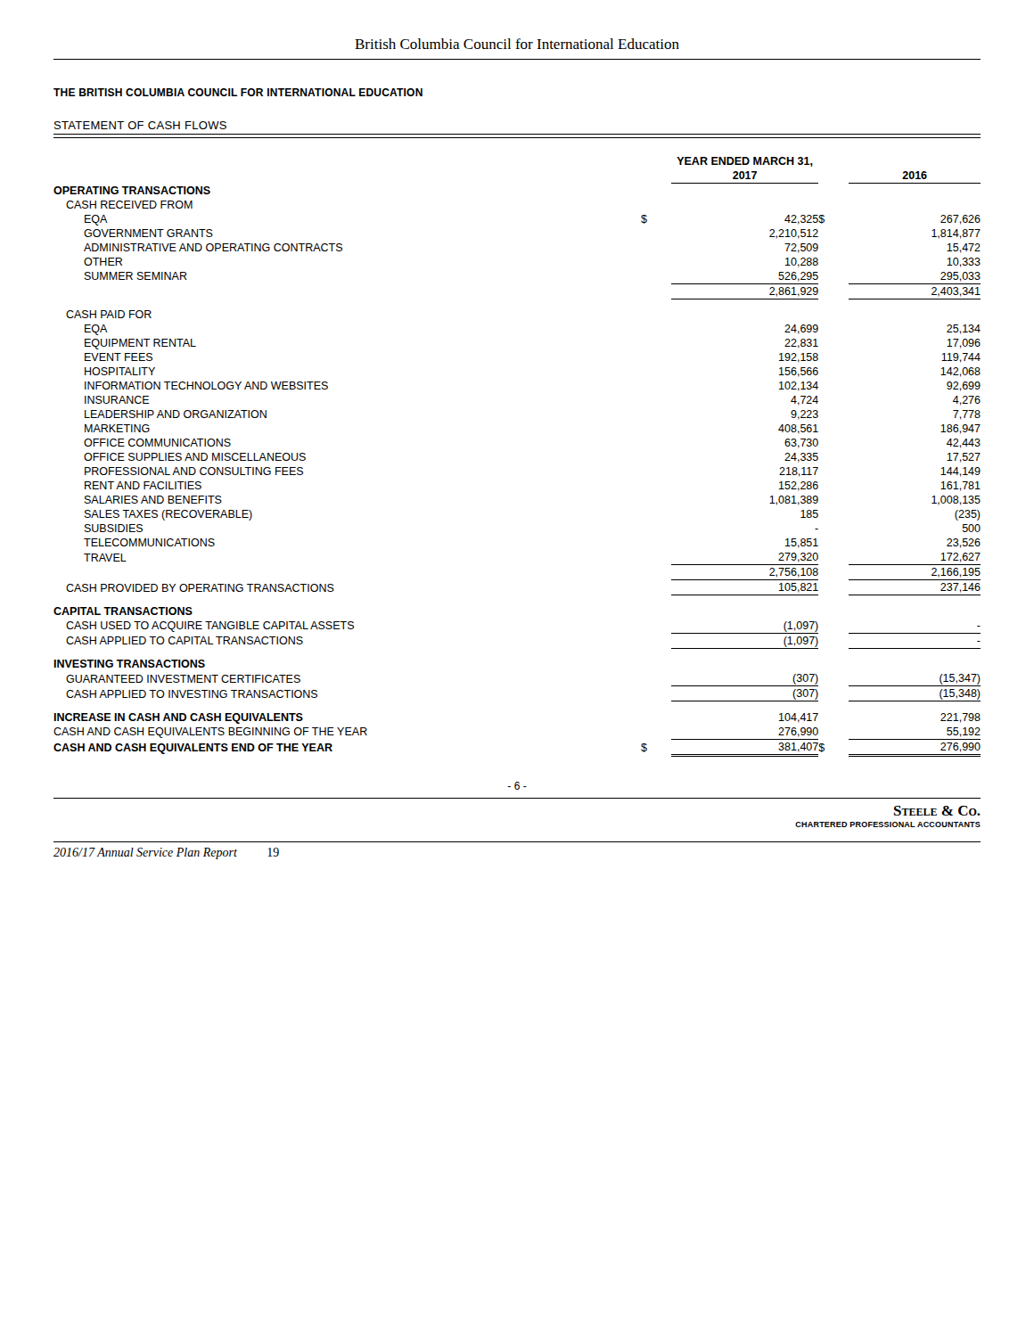British Columbia Council for International Education
THE BRITISH COLUMBIA COUNCIL FOR INTERNATIONAL EDUCATION
STATEMENT OF CASH FLOWS
| | | YEAR ENDED MARCH 31, | | |
| | | 2017 | | 2016 |
| OPERATING TRANSACTIONS | | | | |
| CASH RECEIVED FROM | | | | |
| EQA | $ | 42,325 | $ | 267,626 |
| GOVERNMENT GRANTS | | 2,210,512 | | 1,814,877 |
| ADMINISTRATIVE AND OPERATING CONTRACTS | | 72,509 | | 15,472 |
| OTHER | | 10,288 | | 10,333 |
| SUMMER SEMINAR | | 526,295 | | 295,033 |
| | | 2,861,929 | | 2,403,341 |
| CASH PAID FOR | | | | |
| EQA | | 24,699 | | 25,134 |
| EQUIPMENT RENTAL | | 22,831 | | 17,096 |
| EVENT FEES | | 192,158 | | 119,744 |
| HOSPITALITY | | 156,566 | | 142,068 |
| INFORMATION TECHNOLOGY AND WEBSITES | | 102,134 | | 92,699 |
| INSURANCE | | 4,724 | | 4,276 |
| LEADERSHIP AND ORGANIZATION | | 9,223 | | 7,778 |
| MARKETING | | 408,561 | | 186,947 |
| OFFICE COMMUNICATIONS | | 63,730 | | 42,443 |
| OFFICE SUPPLIES AND MISCELLANEOUS | | 24,335 | | 17,527 |
| PROFESSIONAL AND CONSULTING FEES | | 218,117 | | 144,149 |
| RENT AND FACILITIES | | 152,286 | | 161,781 |
| SALARIES AND BENEFITS | | 1,081,389 | | 1,008,135 |
| SALES TAXES (RECOVERABLE) | | 185 | | (235) |
| SUBSIDIES | | - | | 500 |
| TELECOMMUNICATIONS | | 15,851 | | 23,526 |
| TRAVEL | | 279,320 | | 172,627 |
| | | 2,756,108 | | 2,166,195 |
| CASH PROVIDED BY OPERATING TRANSACTIONS | | 105,821 | | 237,146 |
| CAPITAL TRANSACTIONS | | | | |
| CASH USED TO ACQUIRE TANGIBLE CAPITAL ASSETS | | (1,097) | | - |
| CASH APPLIED TO CAPITAL TRANSACTIONS | | (1,097) | | - |
| INVESTING TRANSACTIONS | | | | |
| GUARANTEED INVESTMENT CERTIFICATES | | (307) | | (15,347) |
| CASH APPLIED TO INVESTING TRANSACTIONS | | (307) | | (15,348) |
| INCREASE IN CASH AND CASH EQUIVALENTS | | 104,417 | | 221,798 |
| CASH AND CASH EQUIVALENTS BEGINNING OF THE YEAR | | 276,990 | | 55,192 |
| CASH AND CASH EQUIVALENTS END OF THE YEAR | $ | 381,407 | $ | 276,990 |
- 6 -
Steele & Co.
CHARTERED PROFESSIONAL ACCOUNTANTS
2016/17 Annual Service Plan Report 19